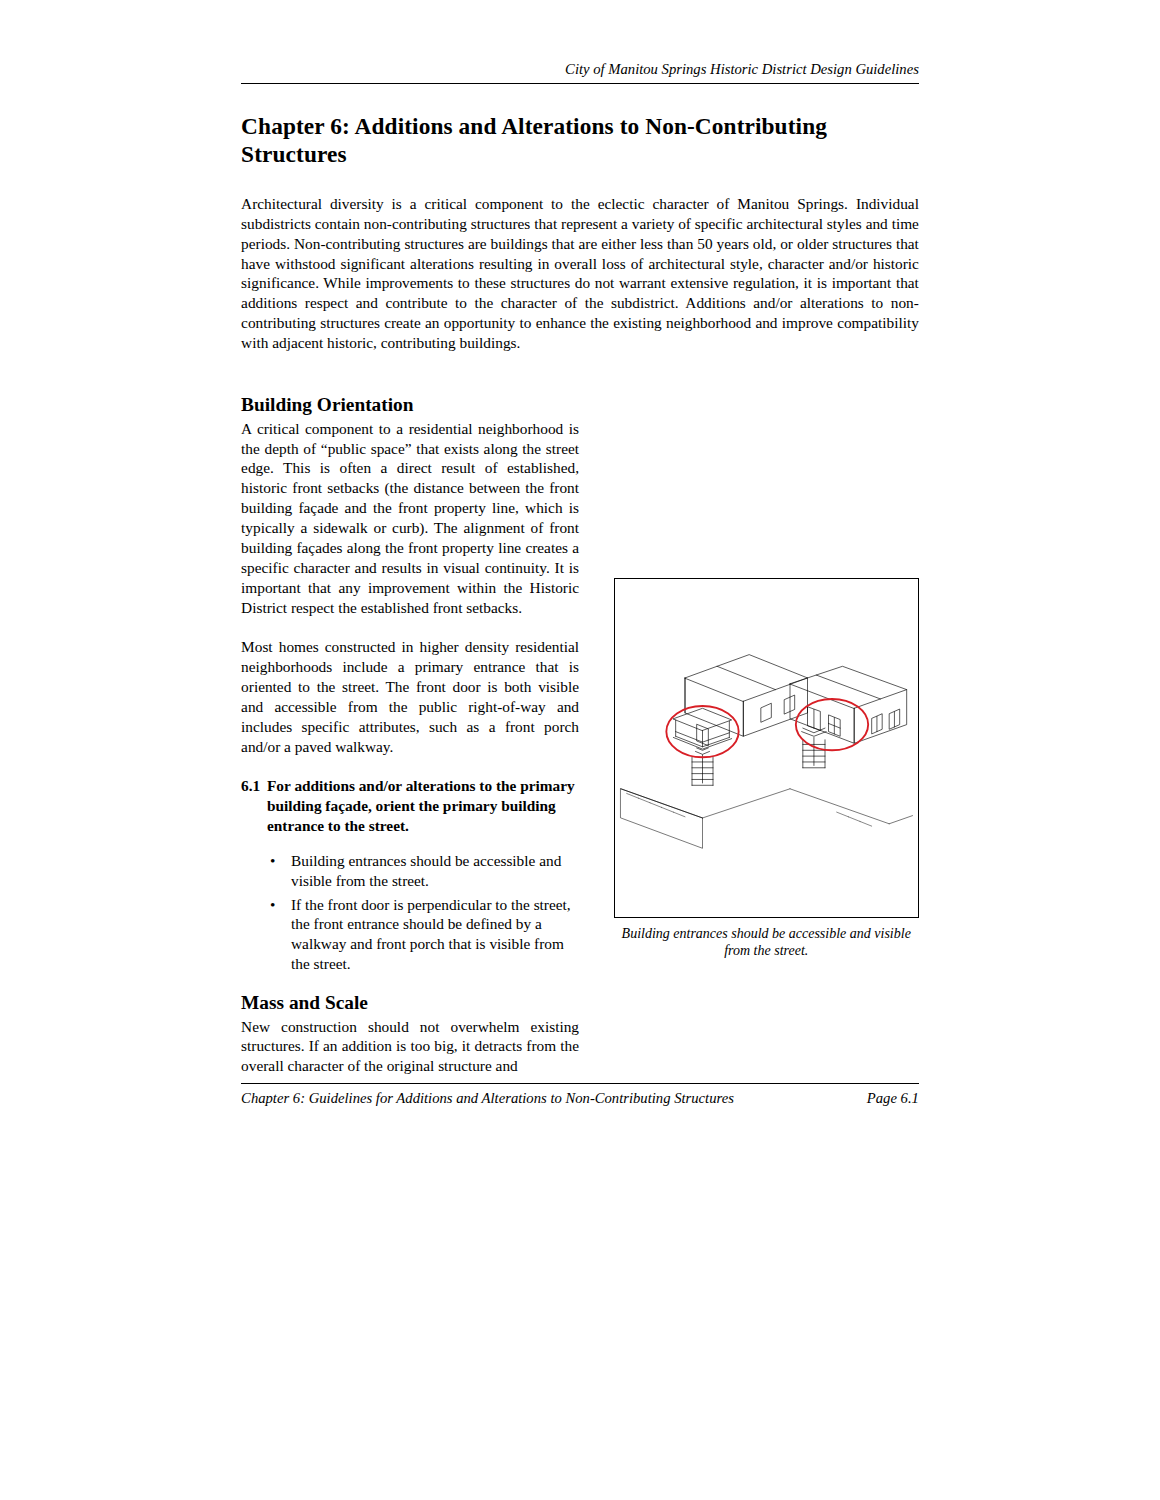City of Manitou Springs Historic District Design Guidelines
Chapter 6: Additions and Alterations to Non-Contributing Structures
Architectural diversity is a critical component to the eclectic character of Manitou Springs. Individual subdistricts contain non-contributing structures that represent a variety of specific architectural styles and time periods. Non-contributing structures are buildings that are either less than 50 years old, or older structures that have withstood significant alterations resulting in overall loss of architectural style, character and/or historic significance. While improvements to these structures do not warrant extensive regulation, it is important that additions respect and contribute to the character of the subdistrict. Additions and/or alterations to non-contributing structures create an opportunity to enhance the existing neighborhood and improve compatibility with adjacent historic, contributing buildings.
Building Orientation
A critical component to a residential neighborhood is the depth of “public space” that exists along the street edge. This is often a direct result of established, historic front setbacks (the distance between the front building façade and the front property line, which is typically a sidewalk or curb). The alignment of front building façades along the front property line creates a specific character and results in visual continuity. It is important that any improvement within the Historic District respect the established front setbacks.
Most homes constructed in higher density residential neighborhoods include a primary entrance that is oriented to the street. The front door is both visible and accessible from the public right-of-way and includes specific attributes, such as a front porch and/or a paved walkway.
6.1 For additions and/or alterations to the primary building façade, orient the primary building entrance to the street.
Building entrances should be accessible and visible from the street.
If the front door is perpendicular to the street, the front entrance should be defined by a walkway and front porch that is visible from the street.
Mass and Scale
New construction should not overwhelm existing structures. If an addition is too big, it detracts from the overall character of the original structure and
Building entrances should be accessible and visible from the street.
Chapter 6: Guidelines for Additions and Alterations to Non-Contributing Structures Page 6.1